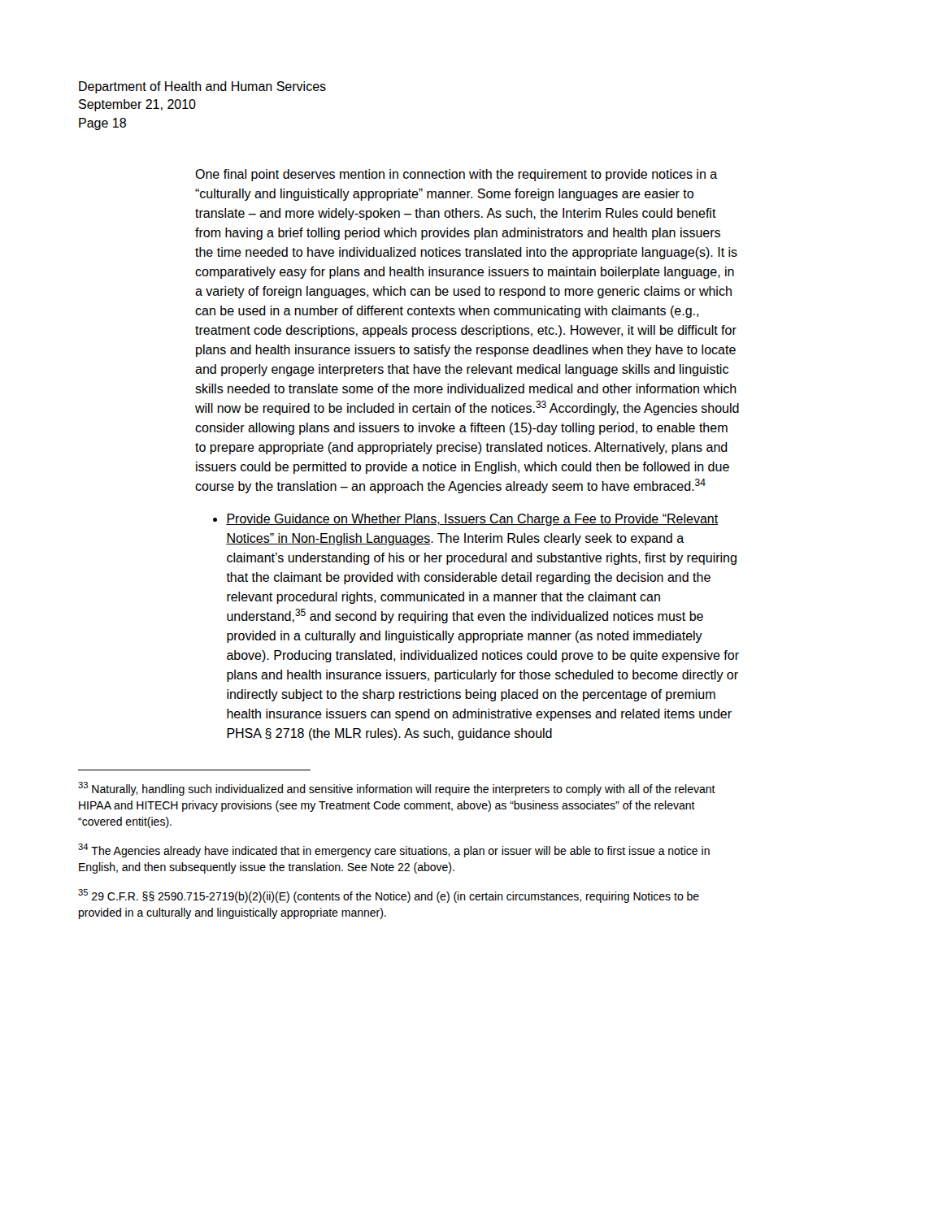Department of Health and Human Services
September 21, 2010
Page 18
One final point deserves mention in connection with the requirement to provide notices in a “culturally and linguistically appropriate” manner. Some foreign languages are easier to translate – and more widely-spoken – than others. As such, the Interim Rules could benefit from having a brief tolling period which provides plan administrators and health plan issuers the time needed to have individualized notices translated into the appropriate language(s). It is comparatively easy for plans and health insurance issuers to maintain boilerplate language, in a variety of foreign languages, which can be used to respond to more generic claims or which can be used in a number of different contexts when communicating with claimants (e.g., treatment code descriptions, appeals process descriptions, etc.). However, it will be difficult for plans and health insurance issuers to satisfy the response deadlines when they have to locate and properly engage interpreters that have the relevant medical language skills and linguistic skills needed to translate some of the more individualized medical and other information which will now be required to be included in certain of the notices.33 Accordingly, the Agencies should consider allowing plans and issuers to invoke a fifteen (15)-day tolling period, to enable them to prepare appropriate (and appropriately precise) translated notices. Alternatively, plans and issuers could be permitted to provide a notice in English, which could then be followed in due course by the translation – an approach the Agencies already seem to have embraced.34
Provide Guidance on Whether Plans, Issuers Can Charge a Fee to Provide “Relevant Notices” in Non-English Languages. The Interim Rules clearly seek to expand a claimant’s understanding of his or her procedural and substantive rights, first by requiring that the claimant be provided with considerable detail regarding the decision and the relevant procedural rights, communicated in a manner that the claimant can understand,35 and second by requiring that even the individualized notices must be provided in a culturally and linguistically appropriate manner (as noted immediately above). Producing translated, individualized notices could prove to be quite expensive for plans and health insurance issuers, particularly for those scheduled to become directly or indirectly subject to the sharp restrictions being placed on the percentage of premium health insurance issuers can spend on administrative expenses and related items under PHSA § 2718 (the MLR rules). As such, guidance should
33 Naturally, handling such individualized and sensitive information will require the interpreters to comply with all of the relevant HIPAA and HITECH privacy provisions (see my Treatment Code comment, above) as “business associates” of the relevant “covered entit(ies).
34 The Agencies already have indicated that in emergency care situations, a plan or issuer will be able to first issue a notice in English, and then subsequently issue the translation. See Note 22 (above).
3529 C.F.R. §§ 2590.715-2719(b)(2)(ii)(E) (contents of the Notice) and (e) (in certain circumstances, requiring Notices to be provided in a culturally and linguistically appropriate manner).